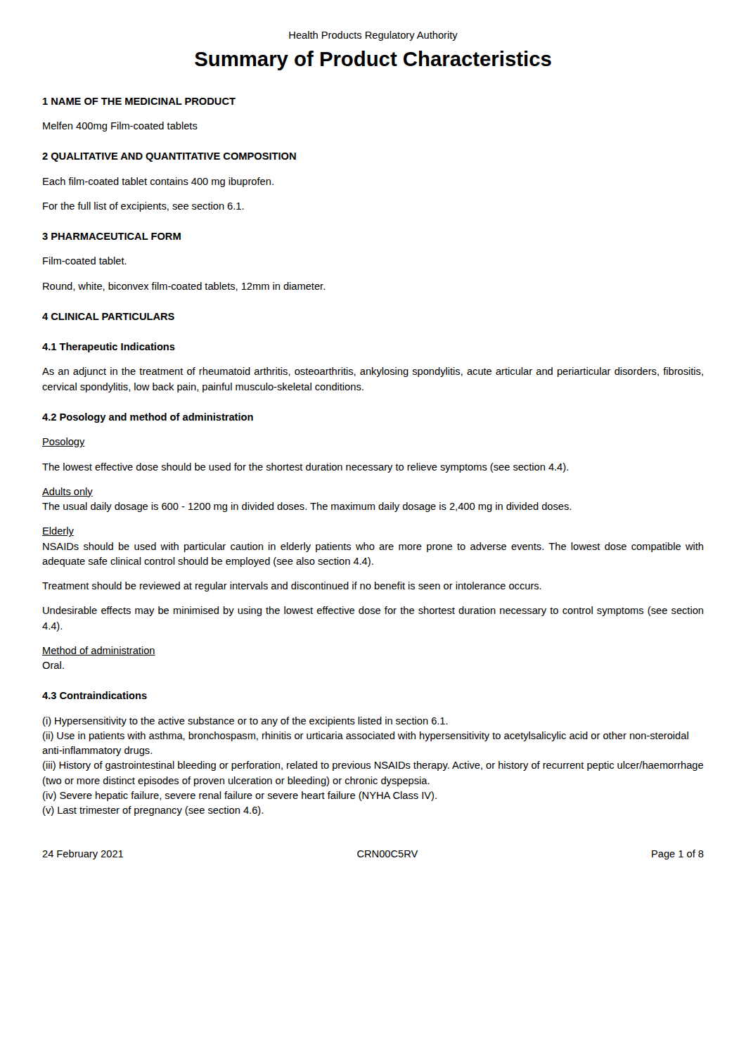Health Products Regulatory Authority
Summary of Product Characteristics
1 NAME OF THE MEDICINAL PRODUCT
Melfen 400mg Film-coated tablets
2 QUALITATIVE AND QUANTITATIVE COMPOSITION
Each film-coated tablet contains 400 mg ibuprofen.
For the full list of excipients, see section 6.1.
3 PHARMACEUTICAL FORM
Film-coated tablet.
Round, white, biconvex film-coated tablets, 12mm in diameter.
4 CLINICAL PARTICULARS
4.1 Therapeutic Indications
As an adjunct in the treatment of rheumatoid arthritis, osteoarthritis, ankylosing spondylitis, acute articular and periarticular disorders, fibrositis, cervical spondylitis, low back pain, painful musculo-skeletal conditions.
4.2 Posology and method of administration
Posology
The lowest effective dose should be used for the shortest duration necessary to relieve symptoms (see section 4.4).
Adults only
The usual daily dosage is 600 - 1200 mg in divided doses. The maximum daily dosage is 2,400 mg in divided doses.
Elderly
NSAIDs should be used with particular caution in elderly patients who are more prone to adverse events. The lowest dose compatible with adequate safe clinical control should be employed (see also section 4.4).
Treatment should be reviewed at regular intervals and discontinued if no benefit is seen or intolerance occurs.
Undesirable effects may be minimised by using the lowest effective dose for the shortest duration necessary to control symptoms (see section 4.4).
Method of administration
Oral.
4.3 Contraindications
(i) Hypersensitivity to the active substance or to any of the excipients listed in section 6.1.
(ii) Use in patients with asthma, bronchospasm, rhinitis or urticaria associated with hypersensitivity to acetylsalicylic acid or other non-steroidal anti-inflammatory drugs.
(iii) History of gastrointestinal bleeding or perforation, related to previous NSAIDs therapy. Active, or history of recurrent peptic ulcer/haemorrhage (two or more distinct episodes of proven ulceration or bleeding) or chronic dyspepsia.
(iv) Severe hepatic failure, severe renal failure or severe heart failure (NYHA Class IV).
(v) Last trimester of pregnancy (see section 4.6).
24 February 2021 CRN00C5RV Page 1 of 8